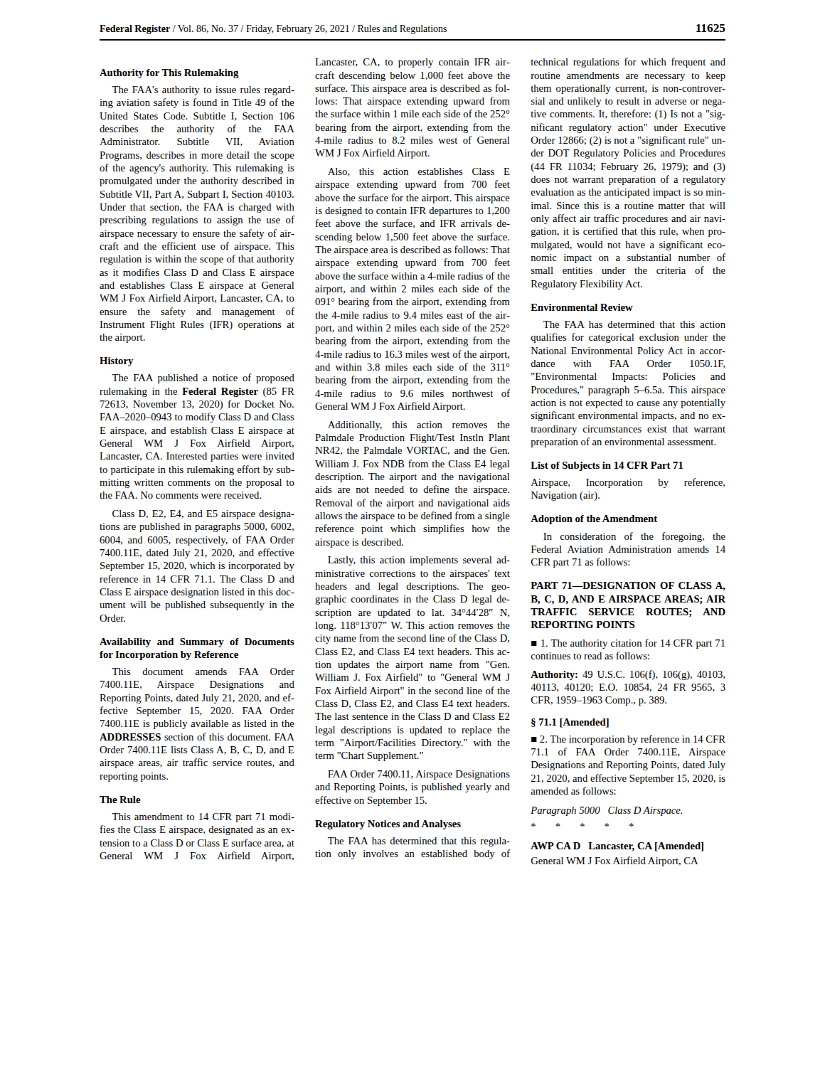Federal Register / Vol. 86, No. 37 / Friday, February 26, 2021 / Rules and Regulations
11625
Authority for This Rulemaking
The FAA's authority to issue rules regarding aviation safety is found in Title 49 of the United States Code. Subtitle I, Section 106 describes the authority of the FAA Administrator. Subtitle VII, Aviation Programs, describes in more detail the scope of the agency's authority. This rulemaking is promulgated under the authority described in Subtitle VII, Part A, Subpart I, Section 40103. Under that section, the FAA is charged with prescribing regulations to assign the use of airspace necessary to ensure the safety of aircraft and the efficient use of airspace. This regulation is within the scope of that authority as it modifies Class D and Class E airspace and establishes Class E airspace at General WM J Fox Airfield Airport, Lancaster, CA, to ensure the safety and management of Instrument Flight Rules (IFR) operations at the airport.
History
The FAA published a notice of proposed rulemaking in the Federal Register (85 FR 72613, November 13, 2020) for Docket No. FAA–2020–0943 to modify Class D and Class E airspace, and establish Class E airspace at General WM J Fox Airfield Airport, Lancaster, CA. Interested parties were invited to participate in this rulemaking effort by submitting written comments on the proposal to the FAA. No comments were received.
Class D, E2, E4, and E5 airspace designations are published in paragraphs 5000, 6002, 6004, and 6005, respectively, of FAA Order 7400.11E, dated July 21, 2020, and effective September 15, 2020, which is incorporated by reference in 14 CFR 71.1. The Class D and Class E airspace designation listed in this document will be published subsequently in the Order.
Availability and Summary of Documents for Incorporation by Reference
This document amends FAA Order 7400.11E, Airspace Designations and Reporting Points, dated July 21, 2020, and effective September 15, 2020. FAA Order 7400.11E is publicly available as listed in the ADDRESSES section of this document. FAA Order 7400.11E lists Class A, B, C, D, and E airspace areas, air traffic service routes, and reporting points.
The Rule
This amendment to 14 CFR part 71 modifies the Class E airspace, designated as an extension to a Class D or Class E surface area, at General WM J Fox Airfield Airport, Lancaster, CA, to properly contain IFR aircraft descending below 1,000 feet above the surface. This airspace area is described as follows: That airspace extending upward from the surface within 1 mile each side of the 252° bearing from the airport, extending from the 4-mile radius to 8.2 miles west of General WM J Fox Airfield Airport.
Also, this action establishes Class E airspace extending upward from 700 feet above the surface for the airport. This airspace is designed to contain IFR departures to 1,200 feet above the surface, and IFR arrivals descending below 1,500 feet above the surface. The airspace area is described as follows: That airspace extending upward from 700 feet above the surface within a 4-mile radius of the airport, and within 2 miles each side of the 091° bearing from the airport, extending from the 4-mile radius to 9.4 miles east of the airport, and within 2 miles each side of the 252° bearing from the airport, extending from the 4-mile radius to 16.3 miles west of the airport, and within 3.8 miles each side of the 311° bearing from the airport, extending from the 4-mile radius to 9.6 miles northwest of General WM J Fox Airfield Airport.
Additionally, this action removes the Palmdale Production Flight/Test Instln Plant NR42, the Palmdale VORTAC, and the Gen. William J. Fox NDB from the Class E4 legal description. The airport and the navigational aids are not needed to define the airspace. Removal of the airport and navigational aids allows the airspace to be defined from a single reference point which simplifies how the airspace is described.
Lastly, this action implements several administrative corrections to the airspaces' text headers and legal descriptions. The geographic coordinates in the Class D legal description are updated to lat. 34°44′28″ N, long. 118°13′07″ W. This action removes the city name from the second line of the Class D, Class E2, and Class E4 text headers. This action updates the airport name from "Gen. William J. Fox Airfield" to "General WM J Fox Airfield Airport" in the second line of the Class D, Class E2, and Class E4 text headers. The last sentence in the Class D and Class E2 legal descriptions is updated to replace the term "Airport/Facilities Directory." with the term "Chart Supplement."
FAA Order 7400.11, Airspace Designations and Reporting Points, is published yearly and effective on September 15.
Regulatory Notices and Analyses
The FAA has determined that this regulation only involves an established body of technical regulations for which frequent and routine amendments are necessary to keep them operationally current, is non-controversial and unlikely to result in adverse or negative comments. It, therefore: (1) Is not a "significant regulatory action" under Executive Order 12866; (2) is not a "significant rule" under DOT Regulatory Policies and Procedures (44 FR 11034; February 26, 1979); and (3) does not warrant preparation of a regulatory evaluation as the anticipated impact is so minimal. Since this is a routine matter that will only affect air traffic procedures and air navigation, it is certified that this rule, when promulgated, would not have a significant economic impact on a substantial number of small entities under the criteria of the Regulatory Flexibility Act.
Environmental Review
The FAA has determined that this action qualifies for categorical exclusion under the National Environmental Policy Act in accordance with FAA Order 1050.1F, "Environmental Impacts: Policies and Procedures," paragraph 5–6.5a. This airspace action is not expected to cause any potentially significant environmental impacts, and no extraordinary circumstances exist that warrant preparation of an environmental assessment.
List of Subjects in 14 CFR Part 71
Airspace, Incorporation by reference, Navigation (air).
Adoption of the Amendment
In consideration of the foregoing, the Federal Aviation Administration amends 14 CFR part 71 as follows:
PART 71—DESIGNATION OF CLASS A, B, C, D, AND E AIRSPACE AREAS; AIR TRAFFIC SERVICE ROUTES; AND REPORTING POINTS
■ 1. The authority citation for 14 CFR part 71 continues to read as follows:
Authority: 49 U.S.C. 106(f), 106(g), 40103, 40113, 40120; E.O. 10854, 24 FR 9565, 3 CFR, 1959–1963 Comp., p. 389.
§ 71.1 [Amended]
■ 2. The incorporation by reference in 14 CFR 71.1 of FAA Order 7400.11E, Airspace Designations and Reporting Points, dated July 21, 2020, and effective September 15, 2020, is amended as follows:
Paragraph 5000 Class D Airspace.
* * * * *
AWP CA D Lancaster, CA [Amended]
General WM J Fox Airfield Airport, CA